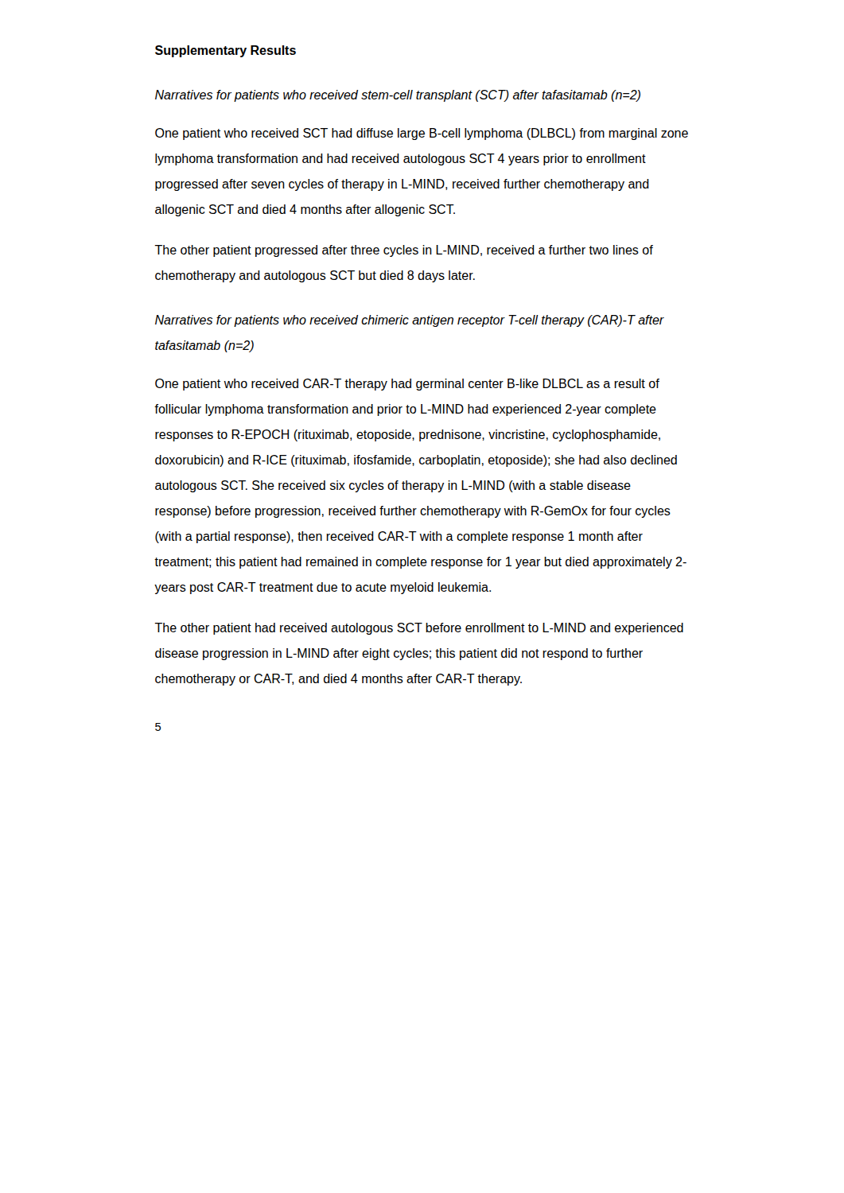Supplementary Results
Narratives for patients who received stem-cell transplant (SCT) after tafasitamab (n=2)
One patient who received SCT had diffuse large B-cell lymphoma (DLBCL) from marginal zone lymphoma transformation and had received autologous SCT 4 years prior to enrollment progressed after seven cycles of therapy in L-MIND, received further chemotherapy and allogenic SCT and died 4 months after allogenic SCT.
The other patient progressed after three cycles in L-MIND, received a further two lines of chemotherapy and autologous SCT but died 8 days later.
Narratives for patients who received chimeric antigen receptor T-cell therapy (CAR)-T after tafasitamab (n=2)
One patient who received CAR-T therapy had germinal center B-like DLBCL as a result of follicular lymphoma transformation and prior to L-MIND had experienced 2-year complete responses to R-EPOCH (rituximab, etoposide, prednisone, vincristine, cyclophosphamide, doxorubicin) and R-ICE (rituximab, ifosfamide, carboplatin, etoposide); she had also declined autologous SCT. She received six cycles of therapy in L-MIND (with a stable disease response) before progression, received further chemotherapy with R-GemOx for four cycles (with a partial response), then received CAR-T with a complete response 1 month after treatment; this patient had remained in complete response for 1 year but died approximately 2-years post CAR-T treatment due to acute myeloid leukemia.
The other patient had received autologous SCT before enrollment to L-MIND and experienced disease progression in L-MIND after eight cycles; this patient did not respond to further chemotherapy or CAR-T, and died 4 months after CAR-T therapy.
5